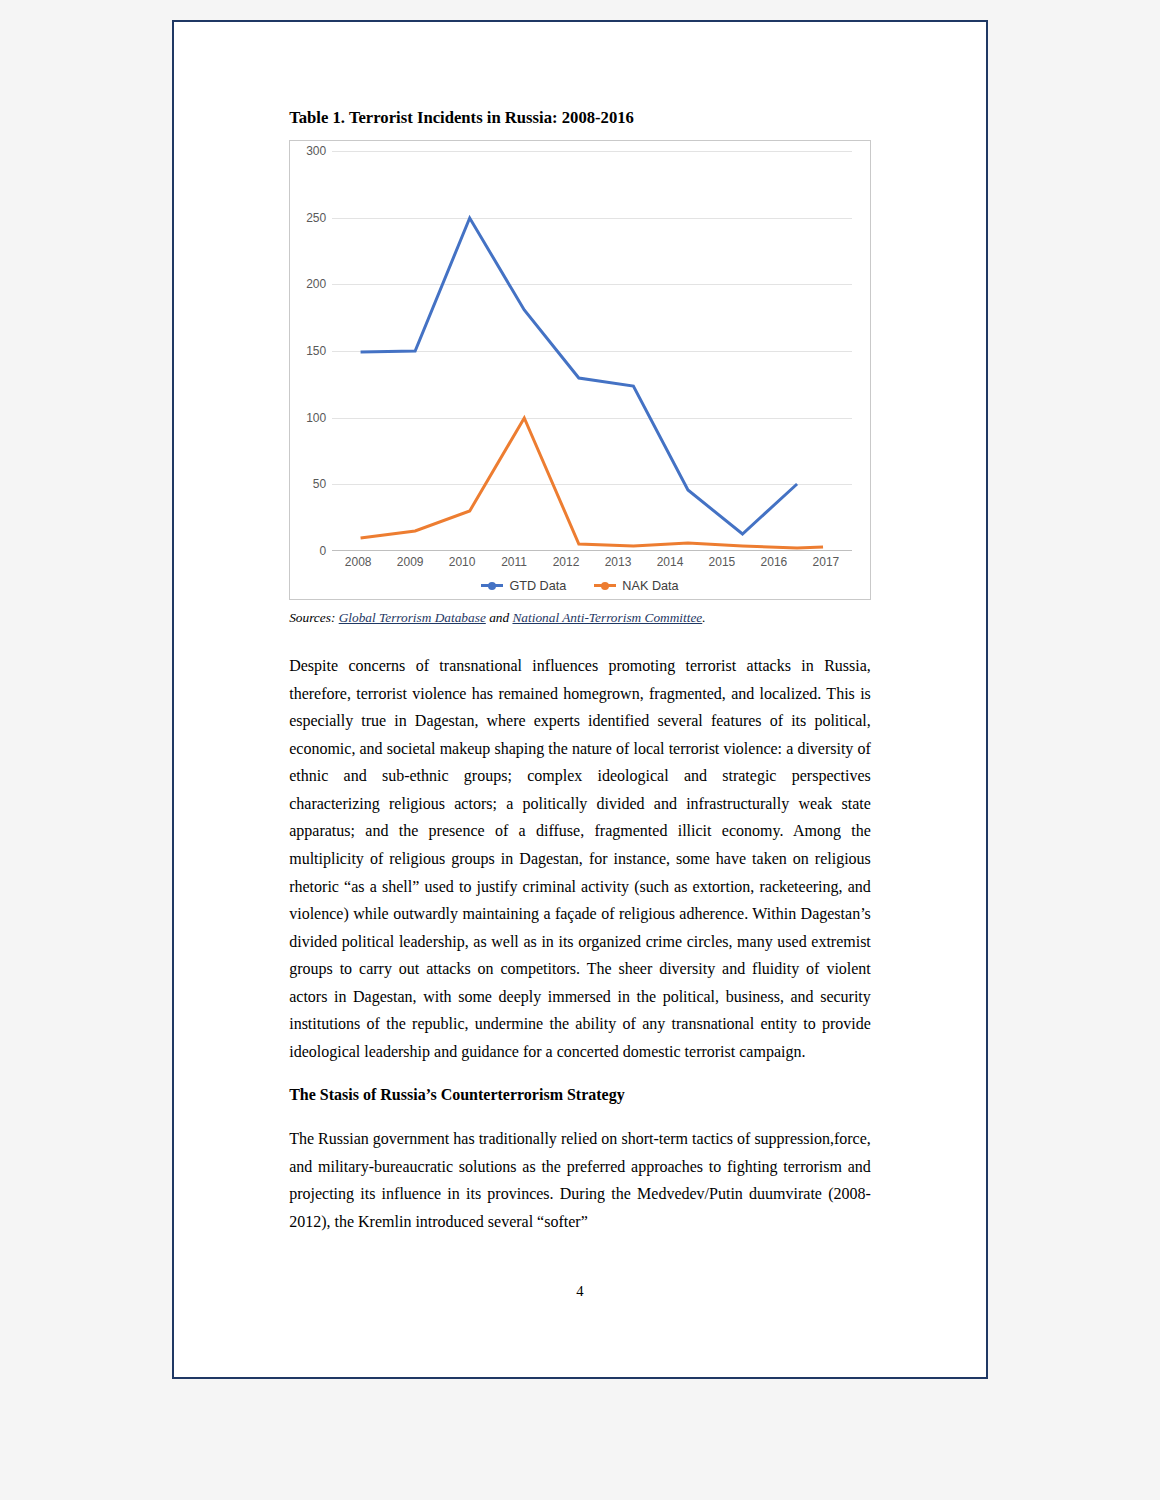Table 1. Terrorist Incidents in Russia: 2008-2016
300
250
200
150
100
50
0
2008200920102011201220132014201520162017
GTD Data
NAK Data
Sources: Global Terrorism Database and National Anti-Terrorism Committee.
Despite concerns of transnational influences promoting terrorist attacks in Russia, therefore, terrorist violence has remained homegrown, fragmented, and localized. This is especially true in Dagestan, where experts identified several features of its political, economic, and societal makeup shaping the nature of local terrorist violence: a diversity of ethnic and sub-ethnic groups; complex ideological and strategic perspectives characterizing religious actors; a politically divided and infrastructurally weak state apparatus; and the presence of a diffuse, fragmented illicit economy. Among the multiplicity of religious groups in Dagestan, for instance, some have taken on religious rhetoric “as a shell” used to justify criminal activity (such as extortion, racketeering, and violence) while outwardly maintaining a façade of religious adherence. Within Dagestan’s divided political leadership, as well as in its organized crime circles, many used extremist groups to carry out attacks on competitors. The sheer diversity and fluidity of violent actors in Dagestan, with some deeply immersed in the political, business, and security institutions of the republic, undermine the ability of any transnational entity to provide ideological leadership and guidance for a concerted domestic terrorist campaign.
The Stasis of Russia’s Counterterrorism Strategy
The Russian government has traditionally relied on short-term tactics of suppression,force, and military-bureaucratic solutions as the preferred approaches to fighting terrorism and projecting its influence in its provinces. During the Medvedev/Putin duumvirate (2008-2012), the Kremlin introduced several “softer”
4